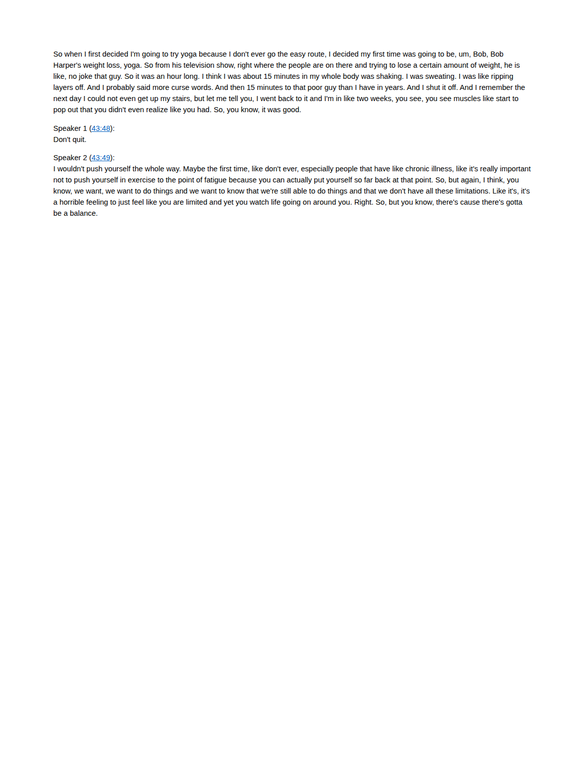So when I first decided I'm going to try yoga because I don't ever go the easy route, I decided my first time was going to be, um, Bob, Bob Harper's weight loss, yoga. So from his television show, right where the people are on there and trying to lose a certain amount of weight, he is like, no joke that guy. So it was an hour long. I think I was about 15 minutes in my whole body was shaking. I was sweating. I was like ripping layers off. And I probably said more curse words. And then 15 minutes to that poor guy than I have in years. And I shut it off. And I remember the next day I could not even get up my stairs, but let me tell you, I went back to it and I'm in like two weeks, you see, you see muscles like start to pop out that you didn't even realize like you had. So, you know, it was good.
Speaker 1 (43:48):
Don't quit.
Speaker 2 (43:49):
I wouldn't push yourself the whole way. Maybe the first time, like don't ever, especially people that have like chronic illness, like it's really important not to push yourself in exercise to the point of fatigue because you can actually put yourself so far back at that point. So, but again, I think, you know, we want, we want to do things and we want to know that we're still able to do things and that we don't have all these limitations. Like it's, it's a horrible feeling to just feel like you are limited and yet you watch life going on around you. Right. So, but you know, there's cause there's gotta be a balance.